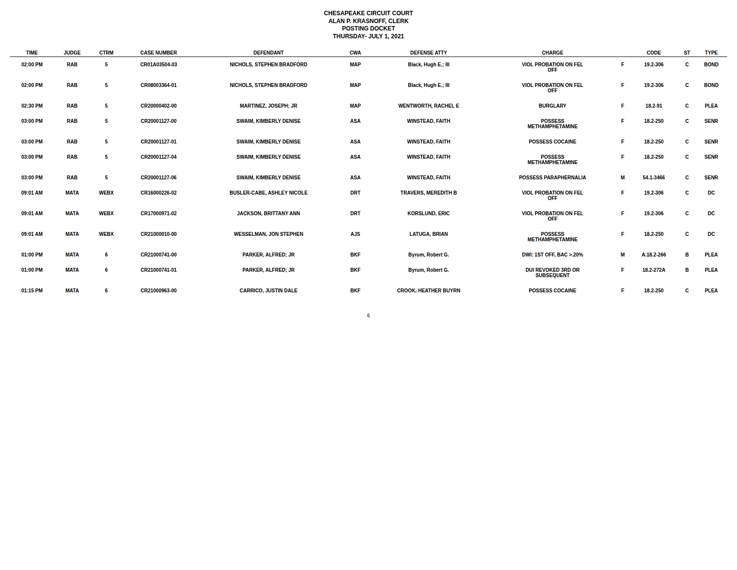CHESAPEAKE CIRCUIT COURT
ALAN P. KRASNOFF, CLERK
POSTING DOCKET
THURSDAY- JULY 1, 2021
| TIME | JUDGE | CTRM | CASE NUMBER | DEFENDANT | CWA | DEFENSE ATTY | CHARGE | | CODE | ST | TYPE |
| --- | --- | --- | --- | --- | --- | --- | --- | --- | --- | --- | --- |
| 02:00 PM | RAB | 5 | CR01A03504-03 | NICHOLS, STEPHEN BRADFORD | MAP | Black, Hugh E.; III | VIOL PROBATION ON FEL OFF | F | 19.2-306 | C | BOND |
| 02:00 PM | RAB | 5 | CR08003364-01 | NICHOLS, STEPHEN BRADFORD | MAP | Black, Hugh E.; III | VIOL PROBATION ON FEL OFF | F | 19.2-306 | C | BOND |
| 02:30 PM | RAB | 5 | CR20000402-00 | MARTINEZ, JOSEPH; JR | MAP | WENTWORTH, RACHEL E | BURGLARY | F | 18.2-91 | C | PLEA |
| 03:00 PM | RAB | 5 | CR20001127-00 | SWAIM, KIMBERLY DENISE | ASA | WINSTEAD, FAITH | POSSESS METHAMPHETAMINE | F | 18.2-250 | C | SENR |
| 03:00 PM | RAB | 5 | CR20001127-01 | SWAIM, KIMBERLY DENISE | ASA | WINSTEAD, FAITH | POSSESS COCAINE | F | 18.2-250 | C | SENR |
| 03:00 PM | RAB | 5 | CR20001127-04 | SWAIM, KIMBERLY DENISE | ASA | WINSTEAD, FAITH | POSSESS METHAMPHETAMINE | F | 18.2-250 | C | SENR |
| 03:00 PM | RAB | 5 | CR20001127-06 | SWAIM, KIMBERLY DENISE | ASA | WINSTEAD, FAITH | POSSESS PARAPHERNALIA | M | 54.1-3466 | C | SENR |
| 09:01 AM | MATA | WEBX | CR16000226-02 | BUSLER-CABE, ASHLEY NICOLE | DRT | TRAVERS, MEREDITH B | VIOL PROBATION ON FEL OFF | F | 19.2-306 | C | DC |
| 09:01 AM | MATA | WEBX | CR17000971-02 | JACKSON, BRITTANY ANN | DRT | KORSLUND, ERIC | VIOL PROBATION ON FEL OFF | F | 19.2-306 | C | DC |
| 09:01 AM | MATA | WEBX | CR21000010-00 | WESSELMAN, JON STEPHEN | AJS | LATUGA, BRIAN | POSSESS METHAMPHETAMINE | F | 18.2-250 | C | DC |
| 01:00 PM | MATA | 6 | CR21000741-00 | PARKER, ALFRED; JR | BKF | Byrum, Robert G. | DWI: 1ST OFF, BAC >.20% | M | A.18.2-266 | B | PLEA |
| 01:00 PM | MATA | 6 | CR21000741-01 | PARKER, ALFRED; JR | BKF | Byrum, Robert G. | DUI REVOKED 3RD OR SUBSEQUENT | F | 18.2-272A | B | PLEA |
| 01:15 PM | MATA | 6 | CR21000963-00 | CARRICO, JUSTIN DALE | BKF | CROOK, HEATHER BUYRN | POSSESS COCAINE | F | 18.2-250 | C | PLEA |
6